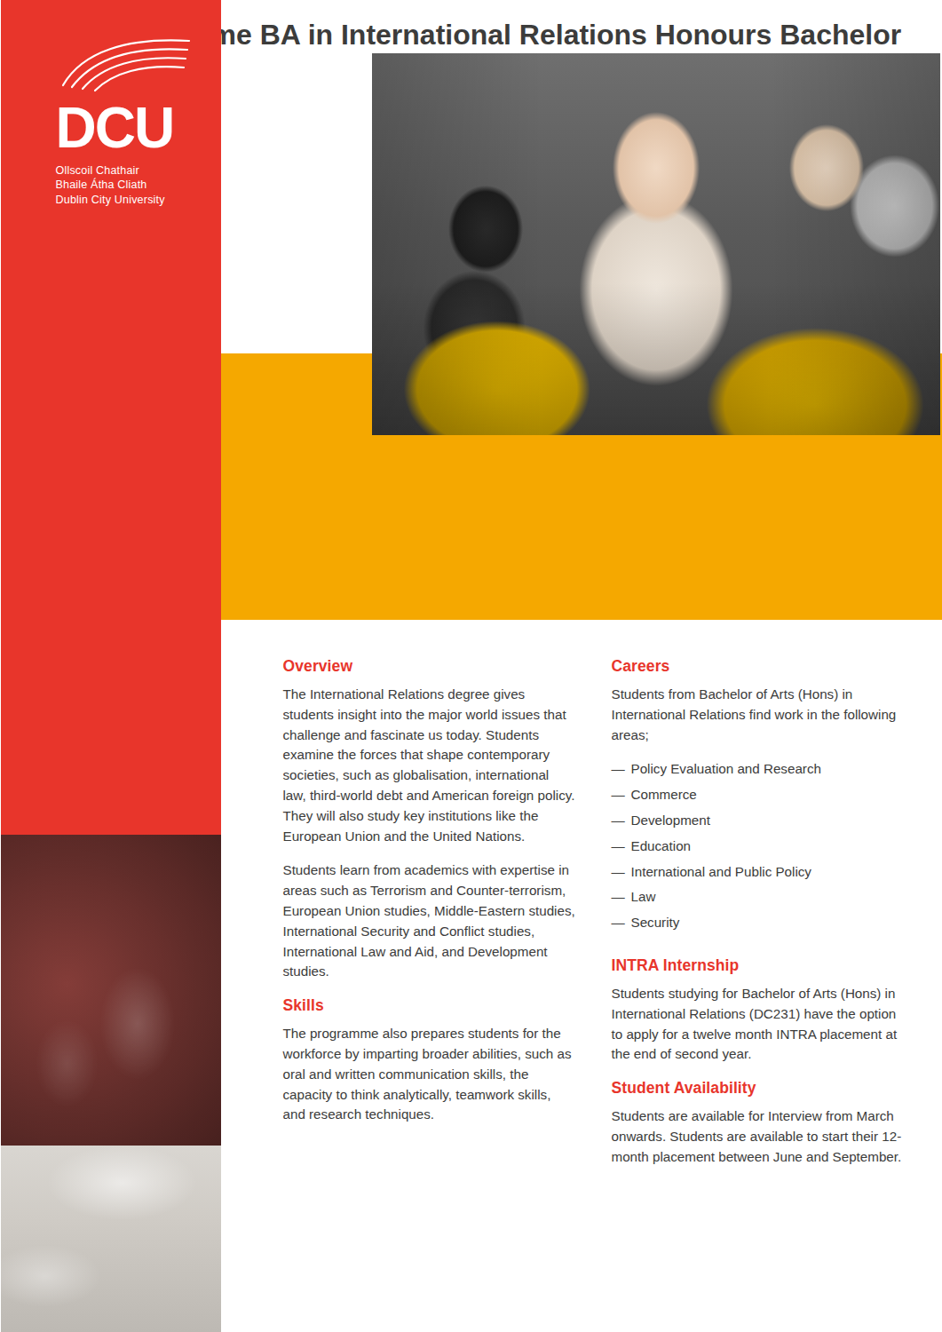DCU
Ollscoil Chathair
Bhaile Átha Cliath
Dublin City University
INTRA Programme BA in International Relations Honours Bachelor Degree (DC231)
Overview
The International Relations degree gives students insight into the major world issues that challenge and fascinate us today. Students examine the forces that shape contemporary societies, such as globalisation, international law, third-world debt and American foreign policy. They will also study key institutions like the European Union and the United Nations.
Students learn from academics with expertise in areas such as Terrorism and Counter-terrorism, European Union studies, Middle-Eastern studies, International Security and Conflict studies, International Law and Aid, and Development studies.
Skills
The programme also prepares students for the workforce by imparting broader abilities, such as oral and written communication skills, the capacity to think analytically, teamwork skills, and research techniques.
Careers
Students from Bachelor of Arts (Hons) in International Relations find work in the following areas;
Policy Evaluation and Research
Commerce
Development
Education
International and Public Policy
Law
Security
INTRA Internship
Students studying for Bachelor of Arts (Hons) in International Relations (DC231) have the option to apply for a twelve month INTRA placement at the end of second year.
Student Availability
Students are available for Interview from March onwards. Students are available to start their 12-month placement between June and September.